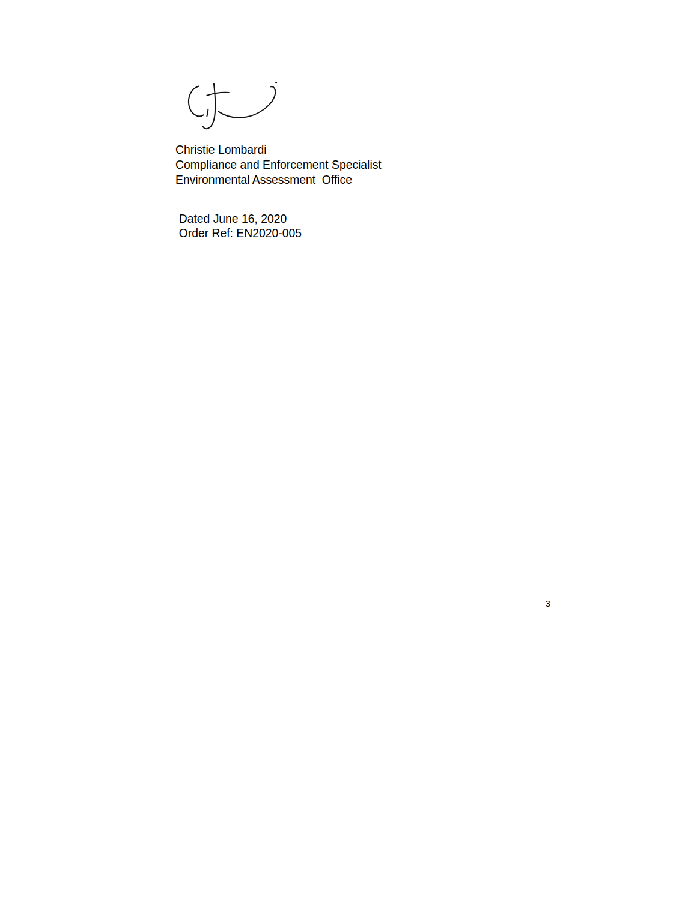Christie Lombardi
Compliance and Enforcement Specialist
Environmental Assessment Office
Dated June 16, 2020
Order Ref: EN2020-005
3